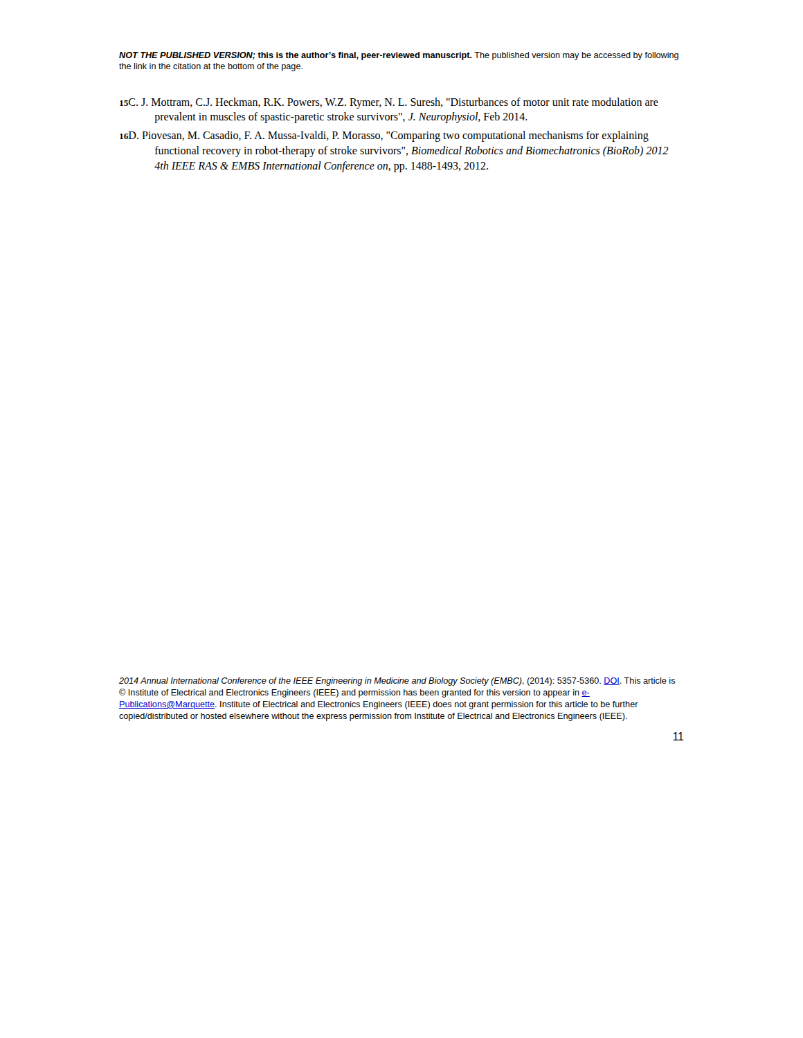NOT THE PUBLISHED VERSION; this is the author’s final, peer-reviewed manuscript. The published version may be accessed by following the link in the citation at the bottom of the page.
15 C. J. Mottram, C.J. Heckman, R.K. Powers, W.Z. Rymer, N. L. Suresh, "Disturbances of motor unit rate modulation are prevalent in muscles of spastic-paretic stroke survivors", J. Neurophysiol, Feb 2014.
16 D. Piovesan, M. Casadio, F. A. Mussa-Ivaldi, P. Morasso, "Comparing two computational mechanisms for explaining functional recovery in robot-therapy of stroke survivors", Biomedical Robotics and Biomechatronics (BioRob) 2012 4th IEEE RAS & EMBS International Conference on, pp. 1488-1493, 2012.
2014 Annual International Conference of the IEEE Engineering in Medicine and Biology Society (EMBC), (2014): 5357-5360. DOI. This article is © Institute of Electrical and Electronics Engineers (IEEE) and permission has been granted for this version to appear in e-Publications@Marquette. Institute of Electrical and Electronics Engineers (IEEE) does not grant permission for this article to be further copied/distributed or hosted elsewhere without the express permission from Institute of Electrical and Electronics Engineers (IEEE).
11